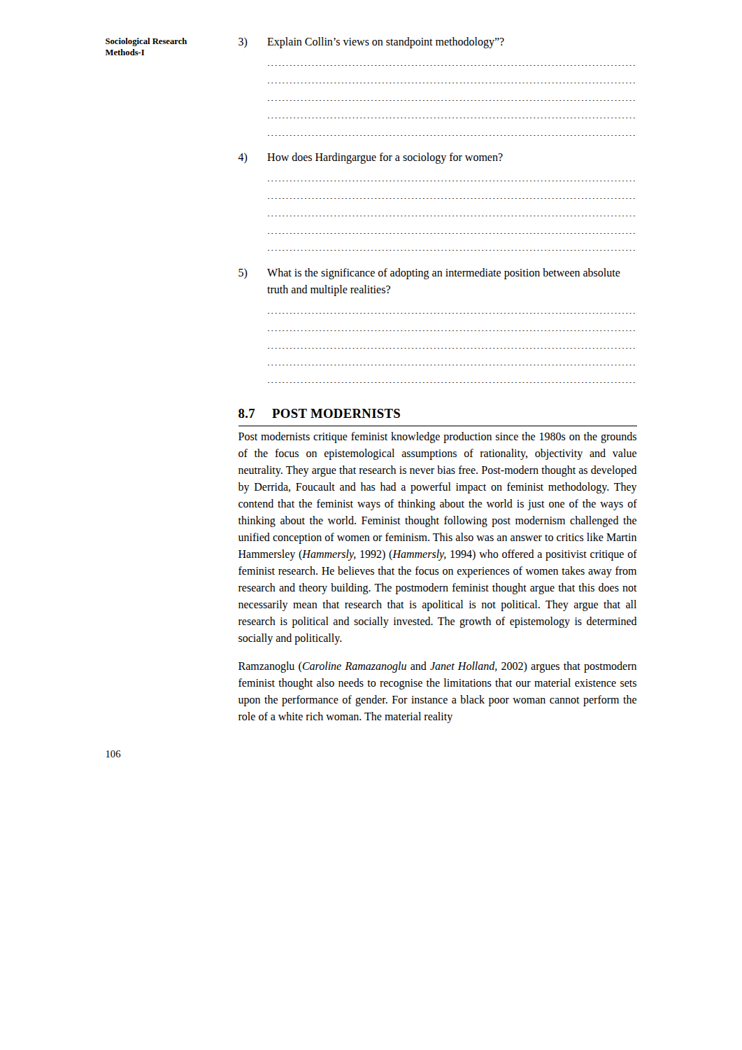Sociological Research Methods-I
3) Explain Collin’s views on standpoint methodology”?
.......................................................................................................................
.......................................................................................................................
.......................................................................................................................
.......................................................................................................................
.......................................................................................................................
4) How does Hardingargue for a sociology for women?
.......................................................................................................................
.......................................................................................................................
.......................................................................................................................
.......................................................................................................................
.......................................................................................................................
5) What is the significance of adopting an intermediate position between absolute truth and multiple realities?
.......................................................................................................................
.......................................................................................................................
.......................................................................................................................
.......................................................................................................................
.......................................................................................................................
8.7 POST MODERNISTS
Post modernists critique feminist knowledge production since the 1980s on the grounds of the focus on epistemological assumptions of rationality, objectivity and value neutrality. They argue that research is never bias free. Post-modern thought as developed by Derrida, Foucault and has had a powerful impact on feminist methodology. They contend that the feminist ways of thinking about the world is just one of the ways of thinking about the world. Feminist thought following post modernism challenged the unified conception of women or feminism. This also was an answer to critics like Martin Hammersley (Hammersly, 1992) (Hammersly, 1994) who offered a positivist critique of feminist research. He believes that the focus on experiences of women takes away from research and theory building. The postmodern feminist thought argue that this does not necessarily mean that research that is apolitical is not political. They argue that all research is political and socially invested. The growth of epistemology is determined socially and politically.
Ramzanoglu (Caroline Ramazanoglu and Janet Holland, 2002) argues that postmodern feminist thought also needs to recognise the limitations that our material existence sets upon the performance of gender. For instance a black poor woman cannot perform the role of a white rich woman. The material reality
106